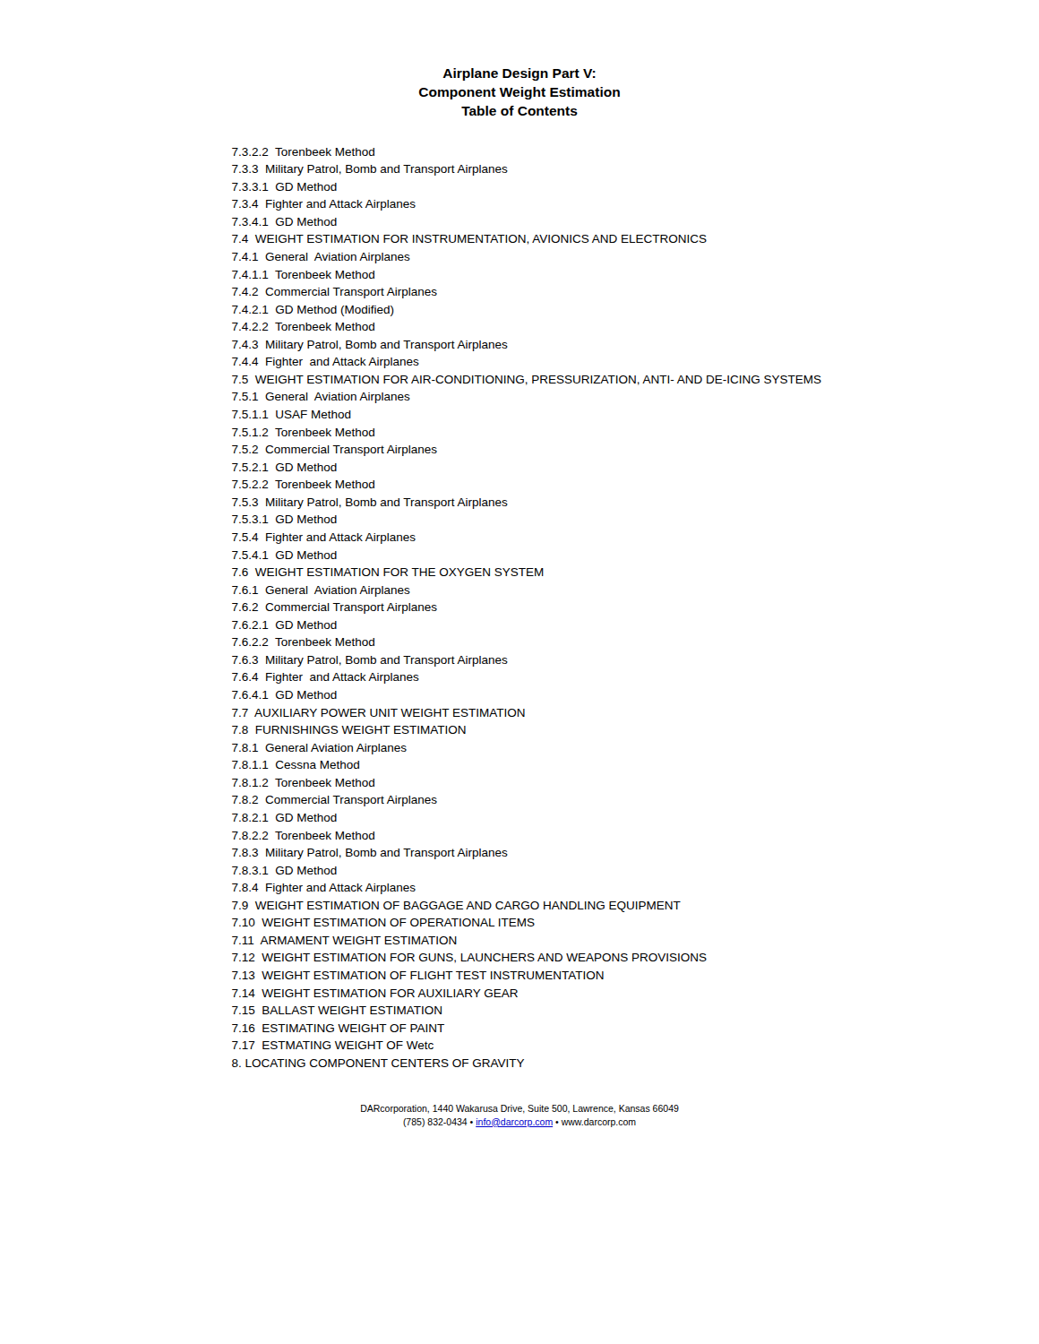Airplane Design Part V:
Component Weight Estimation
Table of Contents
7.3.2.2 Torenbeek Method
7.3.3 Military Patrol, Bomb and Transport Airplanes
7.3.3.1 GD Method
7.3.4 Fighter and Attack Airplanes
7.3.4.1 GD Method
7.4 WEIGHT ESTIMATION FOR INSTRUMENTATION, AVIONICS AND ELECTRONICS
7.4.1 General Aviation Airplanes
7.4.1.1 Torenbeek Method
7.4.2 Commercial Transport Airplanes
7.4.2.1 GD Method (Modified)
7.4.2.2 Torenbeek Method
7.4.3 Military Patrol, Bomb and Transport Airplanes
7.4.4 Fighter and Attack Airplanes
7.5 WEIGHT ESTIMATION FOR AIR-CONDITIONING, PRESSURIZATION, ANTI- AND DE-ICING SYSTEMS
7.5.1 General Aviation Airplanes
7.5.1.1 USAF Method
7.5.1.2 Torenbeek Method
7.5.2 Commercial Transport Airplanes
7.5.2.1 GD Method
7.5.2.2 Torenbeek Method
7.5.3 Military Patrol, Bomb and Transport Airplanes
7.5.3.1 GD Method
7.5.4 Fighter and Attack Airplanes
7.5.4.1 GD Method
7.6 WEIGHT ESTIMATION FOR THE OXYGEN SYSTEM
7.6.1 General Aviation Airplanes
7.6.2 Commercial Transport Airplanes
7.6.2.1 GD Method
7.6.2.2 Torenbeek Method
7.6.3 Military Patrol, Bomb and Transport Airplanes
7.6.4 Fighter and Attack Airplanes
7.6.4.1 GD Method
7.7 AUXILIARY POWER UNIT WEIGHT ESTIMATION
7.8 FURNISHINGS WEIGHT ESTIMATION
7.8.1 General Aviation Airplanes
7.8.1.1 Cessna Method
7.8.1.2 Torenbeek Method
7.8.2 Commercial Transport Airplanes
7.8.2.1 GD Method
7.8.2.2 Torenbeek Method
7.8.3 Military Patrol, Bomb and Transport Airplanes
7.8.3.1 GD Method
7.8.4 Fighter and Attack Airplanes
7.9 WEIGHT ESTIMATION OF BAGGAGE AND CARGO HANDLING EQUIPMENT
7.10 WEIGHT ESTIMATION OF OPERATIONAL ITEMS
7.11 ARMAMENT WEIGHT ESTIMATION
7.12 WEIGHT ESTIMATION FOR GUNS, LAUNCHERS AND WEAPONS PROVISIONS
7.13 WEIGHT ESTIMATION OF FLIGHT TEST INSTRUMENTATION
7.14 WEIGHT ESTIMATION FOR AUXILIARY GEAR
7.15 BALLAST WEIGHT ESTIMATION
7.16 ESTIMATING WEIGHT OF PAINT
7.17 ESTMATING WEIGHT OF Wetc
8. LOCATING COMPONENT CENTERS OF GRAVITY
DARcorporation, 1440 Wakarusa Drive, Suite 500, Lawrence, Kansas 66049
(785) 832-0434 • info@darcorp.com • www.darcorp.com